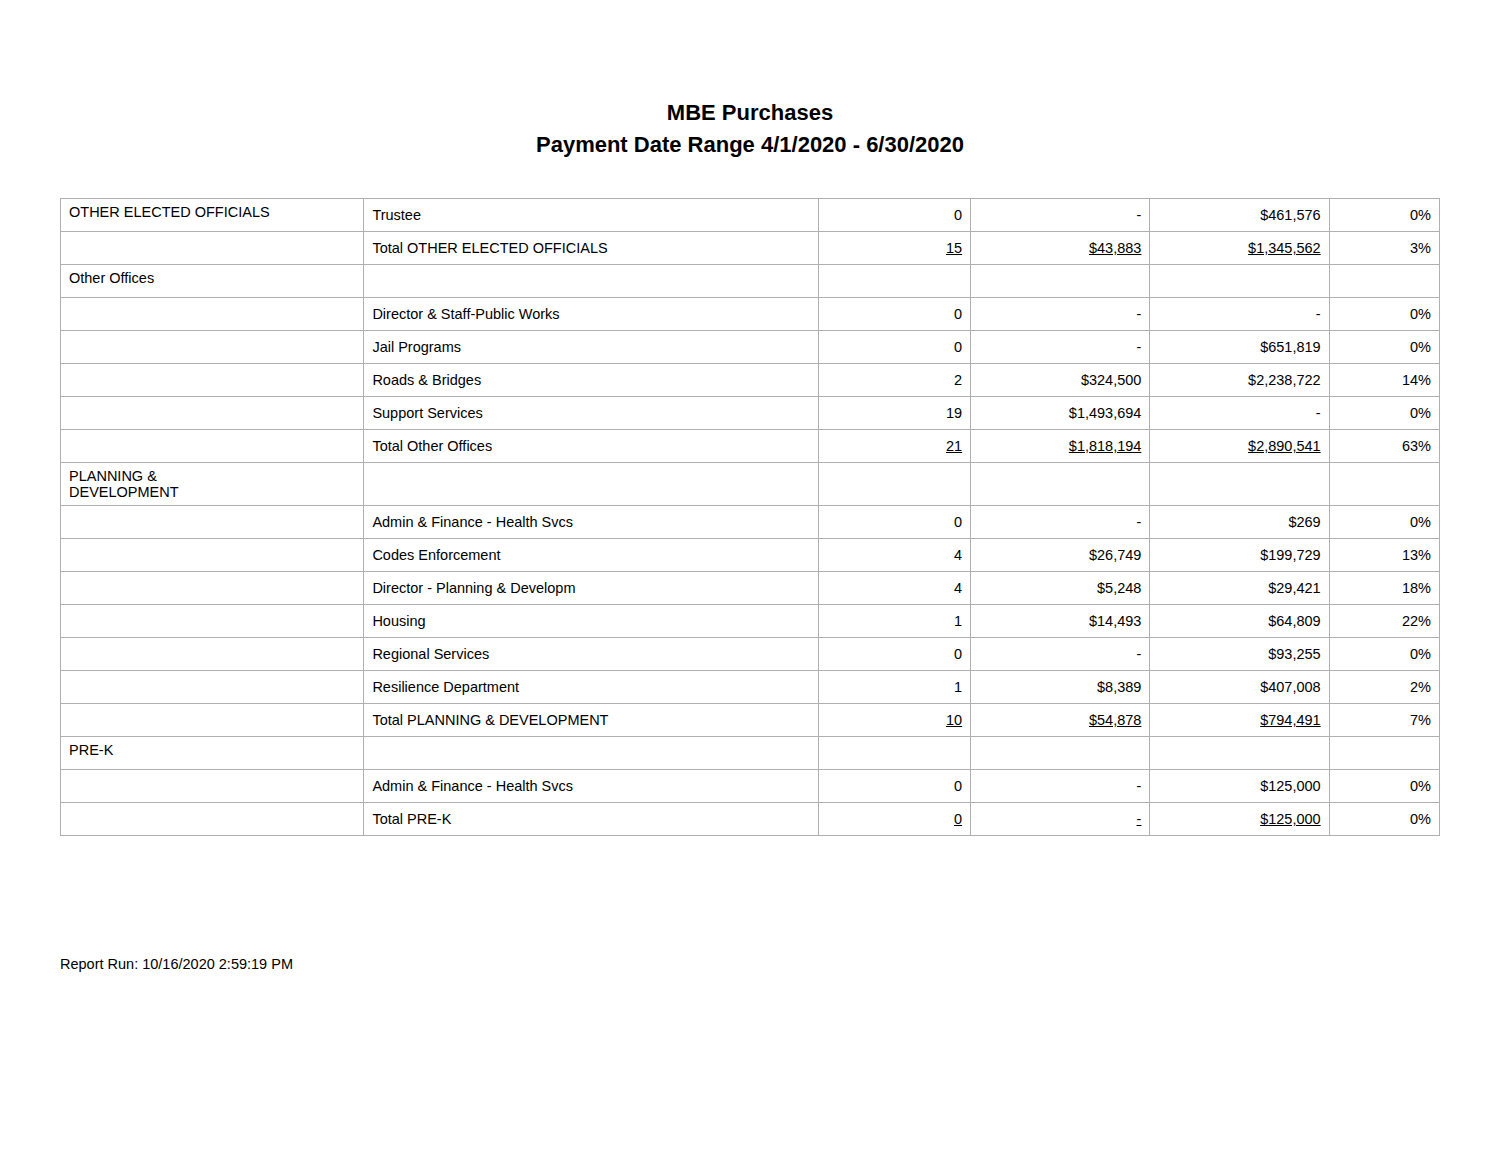MBE Purchases
Payment Date Range 4/1/2020 - 6/30/2020
| OTHER ELECTED OFFICIALS | Trustee | 0 | - | $461,576 | 0% |
| | Total OTHER ELECTED OFFICIALS | 15 | $43,883 | $1,345,562 | 3% |
| Other Offices | | | | | |
| | Director & Staff-Public Works | 0 | - | - | 0% |
| | Jail Programs | 0 | - | $651,819 | 0% |
| | Roads & Bridges | 2 | $324,500 | $2,238,722 | 14% |
| | Support Services | 19 | $1,493,694 | - | 0% |
| | Total Other Offices | 21 | $1,818,194 | $2,890,541 | 63% |
| PLANNING & DEVELOPMENT | | | | | |
| | Admin & Finance - Health Svcs | 0 | - | $269 | 0% |
| | Codes Enforcement | 4 | $26,749 | $199,729 | 13% |
| | Director - Planning & Developm | 4 | $5,248 | $29,421 | 18% |
| | Housing | 1 | $14,493 | $64,809 | 22% |
| | Regional Services | 0 | - | $93,255 | 0% |
| | Resilience Department | 1 | $8,389 | $407,008 | 2% |
| | Total PLANNING & DEVELOPMENT | 10 | $54,878 | $794,491 | 7% |
| PRE-K | | | | | |
| | Admin & Finance - Health Svcs | 0 | - | $125,000 | 0% |
| | Total PRE-K | 0 | - | $125,000 | 0% |
Report Run: 10/16/2020 2:59:19 PM